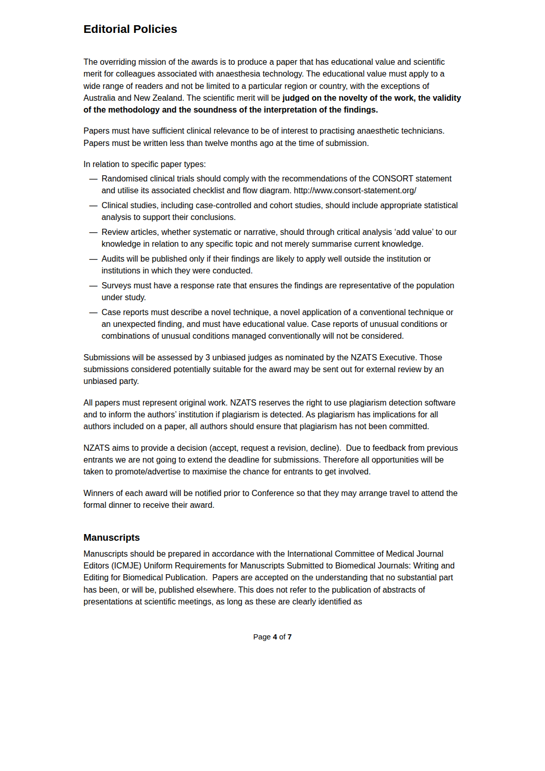Editorial Policies
The overriding mission of the awards is to produce a paper that has educational value and scientific merit for colleagues associated with anaesthesia technology. The educational value must apply to a wide range of readers and not be limited to a particular region or country, with the exceptions of Australia and New Zealand. The scientific merit will be judged on the novelty of the work, the validity of the methodology and the soundness of the interpretation of the findings.
Papers must have sufficient clinical relevance to be of interest to practising anaesthetic technicians. Papers must be written less than twelve months ago at the time of submission.
In relation to specific paper types:
Randomised clinical trials should comply with the recommendations of the CONSORT statement and utilise its associated checklist and flow diagram. http://www.consort-statement.org/
Clinical studies, including case-controlled and cohort studies, should include appropriate statistical analysis to support their conclusions.
Review articles, whether systematic or narrative, should through critical analysis ‘add value’ to our knowledge in relation to any specific topic and not merely summarise current knowledge.
Audits will be published only if their findings are likely to apply well outside the institution or institutions in which they were conducted.
Surveys must have a response rate that ensures the findings are representative of the population under study.
Case reports must describe a novel technique, a novel application of a conventional technique or an unexpected finding, and must have educational value. Case reports of unusual conditions or combinations of unusual conditions managed conventionally will not be considered.
Submissions will be assessed by 3 unbiased judges as nominated by the NZATS Executive. Those submissions considered potentially suitable for the award may be sent out for external review by an unbiased party.
All papers must represent original work. NZATS reserves the right to use plagiarism detection software and to inform the authors’ institution if plagiarism is detected. As plagiarism has implications for all authors included on a paper, all authors should ensure that plagiarism has not been committed.
NZATS aims to provide a decision (accept, request a revision, decline). Due to feedback from previous entrants we are not going to extend the deadline for submissions. Therefore all opportunities will be taken to promote/advertise to maximise the chance for entrants to get involved.
Winners of each award will be notified prior to Conference so that they may arrange travel to attend the formal dinner to receive their award.
Manuscripts
Manuscripts should be prepared in accordance with the International Committee of Medical Journal Editors (ICMJE) Uniform Requirements for Manuscripts Submitted to Biomedical Journals: Writing and Editing for Biomedical Publication. Papers are accepted on the understanding that no substantial part has been, or will be, published elsewhere. This does not refer to the publication of abstracts of presentations at scientific meetings, as long as these are clearly identified as
Page 4 of 7